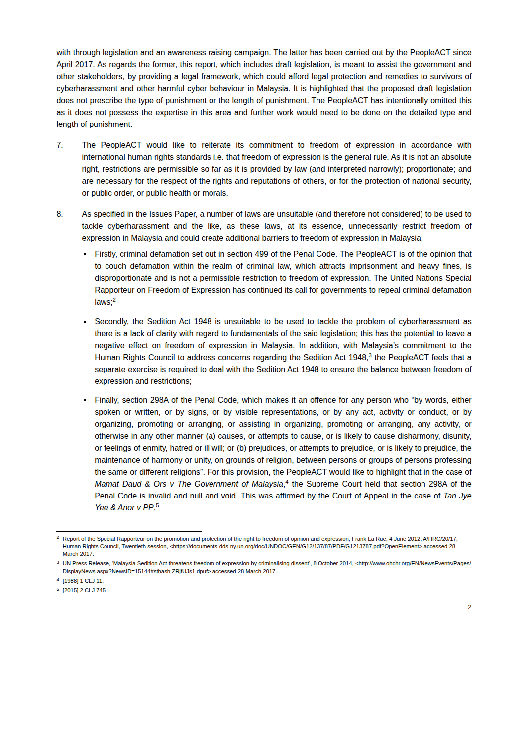with through legislation and an awareness raising campaign. The latter has been carried out by the PeopleACT since April 2017. As regards the former, this report, which includes draft legislation, is meant to assist the government and other stakeholders, by providing a legal framework, which could afford legal protection and remedies to survivors of cyberharassment and other harmful cyber behaviour in Malaysia. It is highlighted that the proposed draft legislation does not prescribe the type of punishment or the length of punishment. The PeopleACT has intentionally omitted this as it does not possess the expertise in this area and further work would need to be done on the detailed type and length of punishment.
The PeopleACT would like to reiterate its commitment to freedom of expression in accordance with international human rights standards i.e. that freedom of expression is the general rule. As it is not an absolute right, restrictions are permissible so far as it is provided by law (and interpreted narrowly); proportionate; and are necessary for the respect of the rights and reputations of others, or for the protection of national security, or public order, or public health or morals.
As specified in the Issues Paper, a number of laws are unsuitable (and therefore not considered) to be used to tackle cyberharassment and the like, as these laws, at its essence, unnecessarily restrict freedom of expression in Malaysia and could create additional barriers to freedom of expression in Malaysia:
Firstly, criminal defamation set out in section 499 of the Penal Code. The PeopleACT is of the opinion that to couch defamation within the realm of criminal law, which attracts imprisonment and heavy fines, is disproportionate and is not a permissible restriction to freedom of expression. The United Nations Special Rapporteur on Freedom of Expression has continued its call for governments to repeal criminal defamation laws;2
Secondly, the Sedition Act 1948 is unsuitable to be used to tackle the problem of cyberharassment as there is a lack of clarity with regard to fundamentals of the said legislation; this has the potential to leave a negative effect on freedom of expression in Malaysia. In addition, with Malaysia’s commitment to the Human Rights Council to address concerns regarding the Sedition Act 1948,3 the PeopleACT feels that a separate exercise is required to deal with the Sedition Act 1948 to ensure the balance between freedom of expression and restrictions;
Finally, section 298A of the Penal Code, which makes it an offence for any person who “by words, either spoken or written, or by signs, or by visible representations, or by any act, activity or conduct, or by organizing, promoting or arranging, or assisting in organizing, promoting or arranging, any activity, or otherwise in any other manner (a) causes, or attempts to cause, or is likely to cause disharmony, disunity, or feelings of enmity, hatred or ill will; or (b) prejudices, or attempts to prejudice, or is likely to prejudice, the maintenance of harmony or unity, on grounds of religion, between persons or groups of persons professing the same or different religions”. For this provision, the PeopleACT would like to highlight that in the case of Mamat Daud & Ors v The Government of Malaysia,4 the Supreme Court held that section 298A of the Penal Code is invalid and null and void. This was affirmed by the Court of Appeal in the case of Tan Jye Yee & Anor v PP.5
Report of the Special Rapporteur on the promotion and protection of the right to freedom of opinion and expression, Frank La Rue, 4 June 2012, A/HRC/20/17, Human Rights Council, Twentieth session, <https://documents-dds-ny.un.org/doc/UNDOC/GEN/G12/137/87/PDF/G1213787.pdf?OpenElement> accessed 28 March 2017.
UN Press Release, ‘Malaysia Sedition Act threatens freedom of expression by criminalising dissent’, 8 October 2014, <http://www.ohchr.org/EN/NewsEvents/Pages/DisplayNews.aspx?NewsID=15144#sthash.ZRjfUJs1.dpuf> accessed 28 March 2017.
[1988] 1 CLJ 11.
[2015] 2 CLJ 745.
2